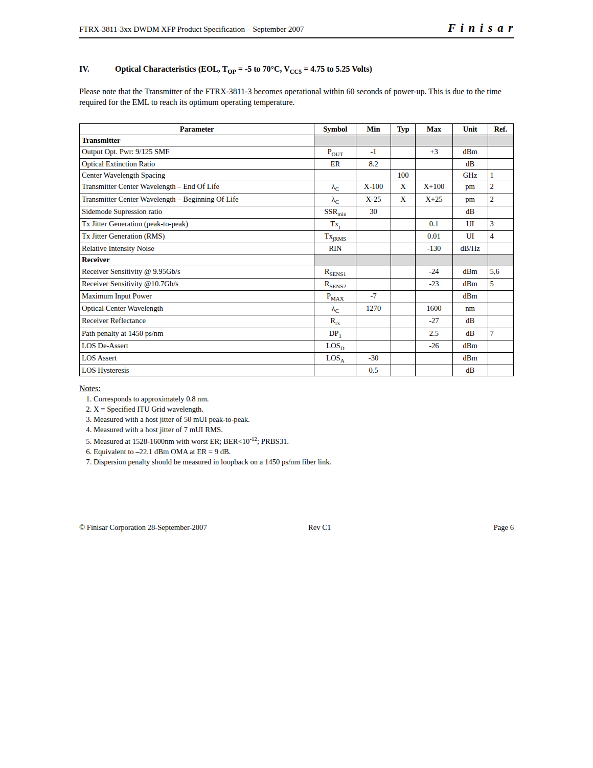FTRX-3811-3xx DWDM XFP Product Specification – September 2007
F i n i s a r
IV. Optical Characteristics (EOL, TOP = -5 to 70°C, VCC5 = 4.75 to 5.25 Volts)
Please note that the Transmitter of the FTRX-3811-3 becomes operational within 60 seconds of power-up. This is due to the time required for the EML to reach its optimum operating temperature.
| Parameter | Symbol | Min | Typ | Max | Unit | Ref. |
| --- | --- | --- | --- | --- | --- | --- |
| Transmitter | | | | | | |
| Output Opt. Pwr: 9/125 SMF | P OUT | -1 | | +3 | dBm | |
| Optical Extinction Ratio | ER | 8.2 | | | dB | |
| Center Wavelength Spacing | | | 100 | | GHz | 1 |
| Transmitter Center Wavelength – End Of Life | λ C | X-100 | X | X+100 | pm | 2 |
| Transmitter Center Wavelength – Beginning Of Life | λ C | X-25 | X | X+25 | pm | 2 |
| Sidemode Supression ratio | SSR min | 30 | | | dB | |
| Tx Jitter Generation (peak-to-peak) | Tx j | | | 0.1 | UI | 3 |
| Tx Jitter Generation (RMS) | Tx jRMS | | | 0.01 | UI | 4 |
| Relative Intensity Noise | RIN | | | -130 | dB/Hz | |
| Receiver | | | | | | |
| Receiver Sensitivity @ 9.95Gb/s | R SENS1 | | | -24 | dBm | 5,6 |
| Receiver Sensitivity @10.7Gb/s | R SENS2 | | | -23 | dBm | 5 |
| Maximum Input Power | P MAX | -7 | | | dBm | |
| Optical Center Wavelength | λ C | 1270 | | 1600 | nm | |
| Receiver Reflectance | R rx | | | -27 | dB | |
| Path penalty at 1450 ps/nm | DP 1 | | | 2.5 | dB | 7 |
| LOS De-Assert | LOS D | | | -26 | dBm | |
| LOS Assert | LOS A | -30 | | | dBm | |
| LOS Hysteresis | | 0.5 | | | dB | |
Notes:
Corresponds to approximately 0.8 nm.
X = Specified ITU Grid wavelength.
Measured with a host jitter of 50 mUI peak-to-peak.
Measured with a host jitter of 7 mUI RMS.
Measured at 1528-1600nm with worst ER; BER<10-12; PRBS31.
Equivalent to –22.1 dBm OMA at ER = 9 dB.
Dispersion penalty should be measured in loopback on a 1450 ps/nm fiber link.
© Finisar Corporation 28-September-2007
Rev C1
Page 6